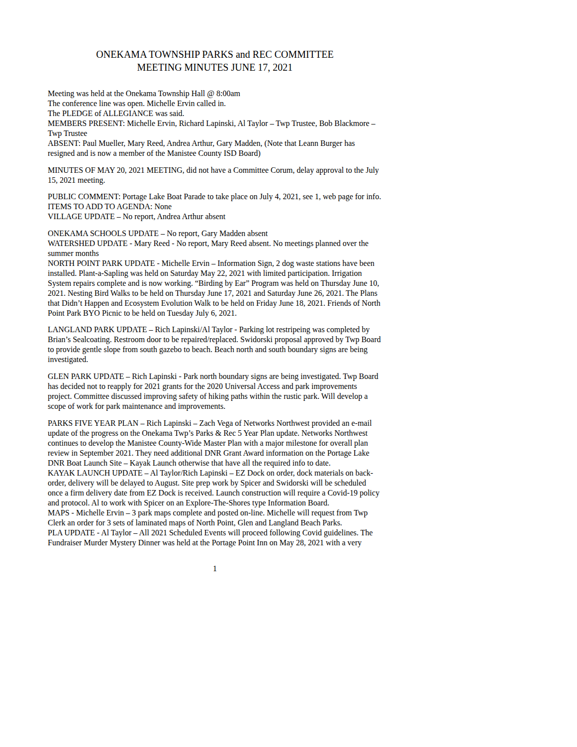ONEKAMA TOWNSHIP PARKS and REC COMMITTEE
MEETING MINUTES JUNE 17, 2021
Meeting was held at the Onekama Township Hall @ 8:00am
The conference line was open. Michelle Ervin called in.
The PLEDGE of ALLEGIANCE was said.
MEMBERS PRESENT: Michelle Ervin, Richard Lapinski, Al Taylor – Twp Trustee, Bob Blackmore – Twp Trustee
ABSENT: Paul Mueller, Mary Reed, Andrea Arthur, Gary Madden, (Note that Leann Burger has resigned and is now a member of the Manistee County ISD Board)
MINUTES OF MAY 20, 2021 MEETING, did not have a Committee Corum, delay approval to the July 15, 2021 meeting.
PUBLIC COMMENT: Portage Lake Boat Parade to take place on July 4, 2021, see 1, web page for info.
ITEMS TO ADD TO AGENDA: None
VILLAGE UPDATE – No report, Andrea Arthur absent
ONEKAMA SCHOOLS UPDATE – No report, Gary Madden absent
WATERSHED UPDATE - Mary Reed - No report, Mary Reed absent. No meetings planned over the summer months
NORTH POINT PARK UPDATE - Michelle Ervin – Information Sign, 2 dog waste stations have been installed. Plant-a-Sapling was held on Saturday May 22, 2021 with limited participation. Irrigation System repairs complete and is now working. “Birding by Ear” Program was held on Thursday June 10, 2021. Nesting Bird Walks to be held on Thursday June 17, 2021 and Saturday June 26, 2021. The Plans that Didn’t Happen and Ecosystem Evolution Walk to be held on Friday June 18, 2021. Friends of North Point Park BYO Picnic to be held on Tuesday July 6, 2021.
LANGLAND PARK UPDATE – Rich Lapinski/Al Taylor - Parking lot restripeing was completed by Brian’s Sealcoating. Restroom door to be repaired/replaced. Swidorski proposal approved by Twp Board to provide gentle slope from south gazebo to beach. Beach north and south boundary signs are being investigated.
GLEN PARK UPDATE – Rich Lapinski - Park north boundary signs are being investigated. Twp Board has decided not to reapply for 2021 grants for the 2020 Universal Access and park improvements project. Committee discussed improving safety of hiking paths within the rustic park. Will develop a scope of work for park maintenance and improvements.
PARKS FIVE YEAR PLAN – Rich Lapinski – Zach Vega of Networks Northwest provided an e-mail update of the progress on the Onekama Twp’s Parks & Rec 5 Year Plan update. Networks Northwest continues to develop the Manistee County-Wide Master Plan with a major milestone for overall plan review in September 2021. They need additional DNR Grant Award information on the Portage Lake DNR Boat Launch Site – Kayak Launch otherwise that have all the required info to date.
KAYAK LAUNCH UPDATE – Al Taylor/Rich Lapinski – EZ Dock on order, dock materials on back-order, delivery will be delayed to August. Site prep work by Spicer and Swidorski will be scheduled once a firm delivery date from EZ Dock is received. Launch construction will require a Covid-19 policy and protocol. Al to work with Spicer on an Explore-The-Shores type Information Board.
MAPS - Michelle Ervin – 3 park maps complete and posted on-line. Michelle will request from Twp Clerk an order for 3 sets of laminated maps of North Point, Glen and Langland Beach Parks.
PLA UPDATE - Al Taylor – All 2021 Scheduled Events will proceed following Covid guidelines. The Fundraiser Murder Mystery Dinner was held at the Portage Point Inn on May 28, 2021 with a very
1